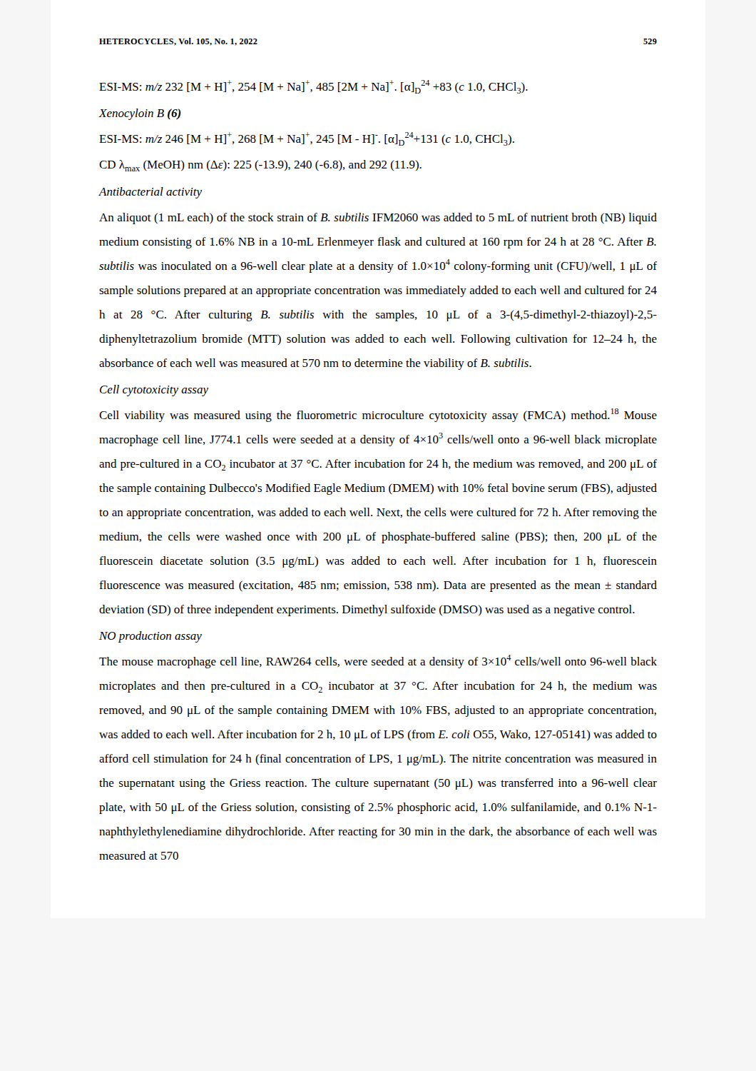HETEROCYCLES, Vol. 105, No. 1, 2022 529
ESI-MS: m/z 232 [M + H]+, 254 [M + Na]+, 485 [2M + Na]+. [α]D24 +83 (c 1.0, CHCl3).
Xenocyloin B (6)
ESI-MS: m/z 246 [M + H]+, 268 [M + Na]+, 245 [M - H]-. [α]D24+131 (c 1.0, CHCl3).
CD λmax (MeOH) nm (Δε): 225 (-13.9), 240 (-6.8), and 292 (11.9).
Antibacterial activity
An aliquot (1 mL each) of the stock strain of B. subtilis IFM2060 was added to 5 mL of nutrient broth (NB) liquid medium consisting of 1.6% NB in a 10-mL Erlenmeyer flask and cultured at 160 rpm for 24 h at 28 °C. After B. subtilis was inoculated on a 96-well clear plate at a density of 1.0×104 colony-forming unit (CFU)/well, 1 μL of sample solutions prepared at an appropriate concentration was immediately added to each well and cultured for 24 h at 28 °C. After culturing B. subtilis with the samples, 10 μL of a 3-(4,5-dimethyl-2-thiazoyl)-2,5-diphenyltetrazolium bromide (MTT) solution was added to each well. Following cultivation for 12–24 h, the absorbance of each well was measured at 570 nm to determine the viability of B. subtilis.
Cell cytotoxicity assay
Cell viability was measured using the fluorometric microculture cytotoxicity assay (FMCA) method.18 Mouse macrophage cell line, J774.1 cells were seeded at a density of 4×103 cells/well onto a 96-well black microplate and pre-cultured in a CO2 incubator at 37 °C. After incubation for 24 h, the medium was removed, and 200 μL of the sample containing Dulbecco's Modified Eagle Medium (DMEM) with 10% fetal bovine serum (FBS), adjusted to an appropriate concentration, was added to each well. Next, the cells were cultured for 72 h. After removing the medium, the cells were washed once with 200 μL of phosphate-buffered saline (PBS); then, 200 μL of the fluorescein diacetate solution (3.5 μg/mL) was added to each well. After incubation for 1 h, fluorescein fluorescence was measured (excitation, 485 nm; emission, 538 nm). Data are presented as the mean ± standard deviation (SD) of three independent experiments. Dimethyl sulfoxide (DMSO) was used as a negative control.
NO production assay
The mouse macrophage cell line, RAW264 cells, were seeded at a density of 3×104 cells/well onto 96-well black microplates and then pre-cultured in a CO2 incubator at 37 °C. After incubation for 24 h, the medium was removed, and 90 μL of the sample containing DMEM with 10% FBS, adjusted to an appropriate concentration, was added to each well. After incubation for 2 h, 10 μL of LPS (from E. coli O55, Wako, 127-05141) was added to afford cell stimulation for 24 h (final concentration of LPS, 1 μg/mL). The nitrite concentration was measured in the supernatant using the Griess reaction. The culture supernatant (50 μL) was transferred into a 96-well clear plate, with 50 μL of the Griess solution, consisting of 2.5% phosphoric acid, 1.0% sulfanilamide, and 0.1% N-1-naphthylethylenediamine dihydrochloride. After reacting for 30 min in the dark, the absorbance of each well was measured at 570